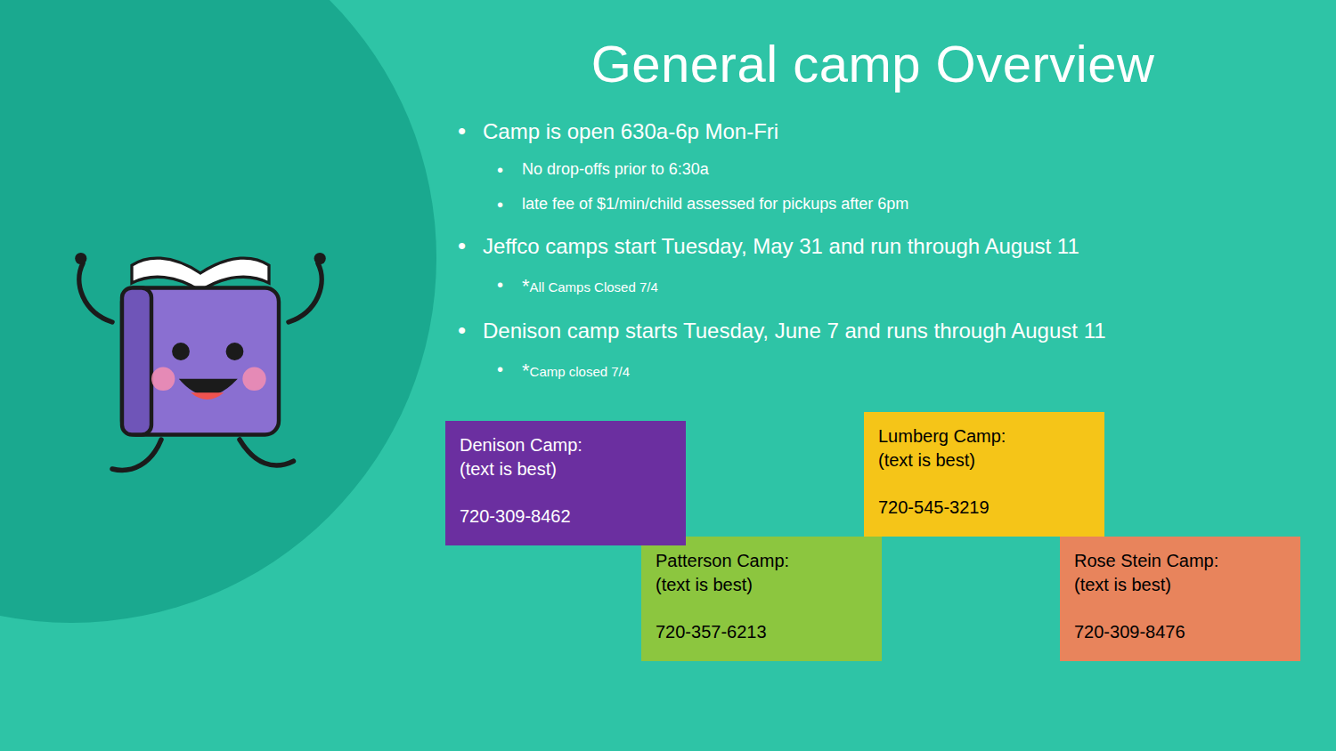General camp Overview
Camp is open 630a-6p Mon-Fri
No drop-offs prior to 6:30a
late fee of $1/min/child assessed for pickups after 6pm
Jeffco camps start Tuesday, May 31 and run through August 11
*All Camps Closed 7/4
Denison camp starts Tuesday, June 7 and runs through August 11
*Camp closed 7/4
Denison Camp:
(text is best) 720-309-8462
Patterson Camp:
(text is best) 720-357-6213
Lumberg Camp:
(text is best) 720-545-3219
Rose Stein Camp:
(text is best) 720-309-8476